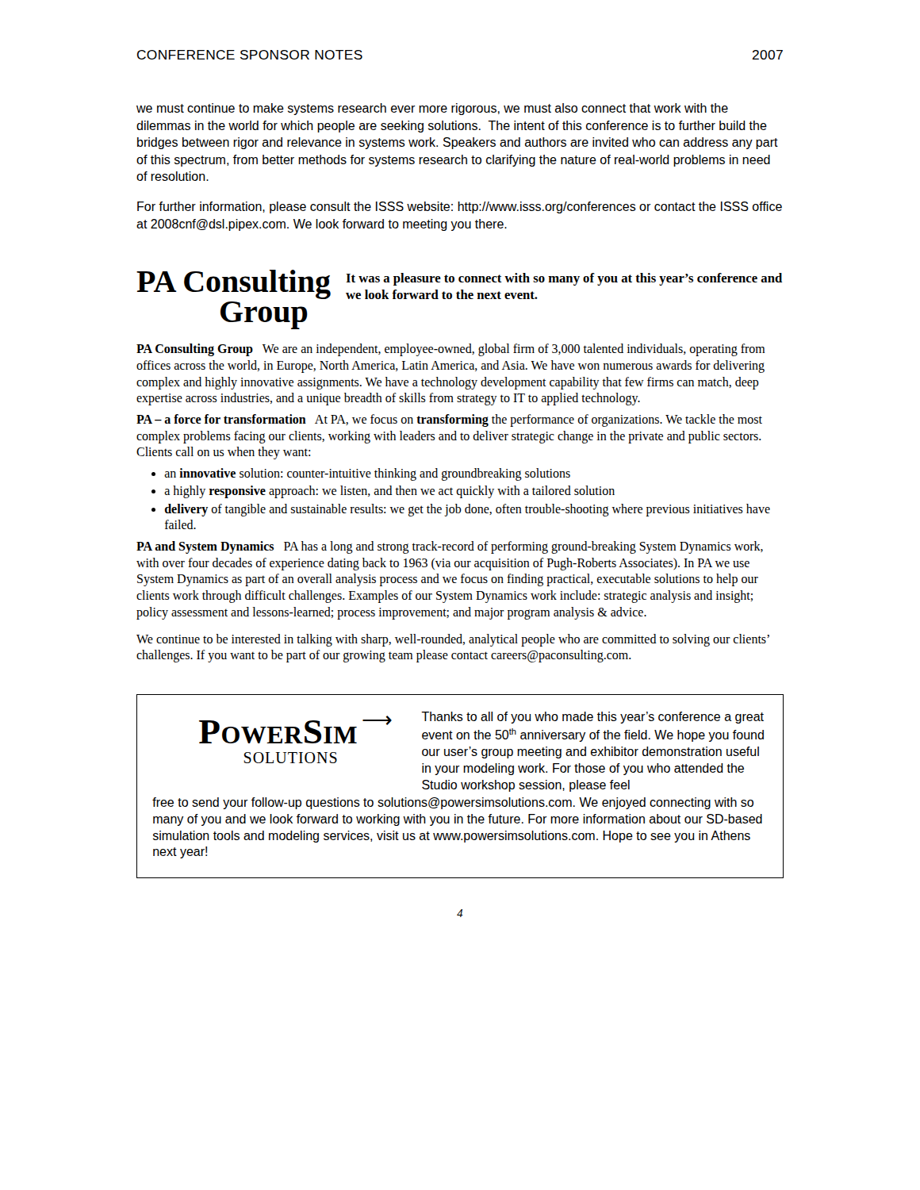CONFERENCE SPONSOR NOTES 2007
we must continue to make systems research ever more rigorous, we must also connect that work with the dilemmas in the world for which people are seeking solutions. The intent of this conference is to further build the bridges between rigor and relevance in systems work. Speakers and authors are invited who can address any part of this spectrum, from better methods for systems research to clarifying the nature of real-world problems in need of resolution.
For further information, please consult the ISSS website: http://www.isss.org/conferences or contact the ISSS office at 2008cnf@dsl.pipex.com. We look forward to meeting you there.
PA Consulting
Group
It was a pleasure to connect with so many of you at this year’s conference and we look forward to the next event.
PA Consulting Group We are an independent, employee-owned, global firm of 3,000 talented individuals, operating from offices across the world, in Europe, North America, Latin America, and Asia. We have won numerous awards for delivering complex and highly innovative assignments. We have a technology development capability that few firms can match, deep expertise across industries, and a unique breadth of skills from strategy to IT to applied technology.
PA – a force for transformation At PA, we focus on transforming the performance of organizations. We tackle the most complex problems facing our clients, working with leaders and to deliver strategic change in the private and public sectors. Clients call on us when they want:
an innovative solution: counter-intuitive thinking and groundbreaking solutions
a highly responsive approach: we listen, and then we act quickly with a tailored solution
delivery of tangible and sustainable results: we get the job done, often trouble-shooting where previous initiatives have failed.
PA and System Dynamics PA has a long and strong track-record of performing ground-breaking System Dynamics work, with over four decades of experience dating back to 1963 (via our acquisition of Pugh-Roberts Associates). In PA we use System Dynamics as part of an overall analysis process and we focus on finding practical, executable solutions to help our clients work through difficult challenges. Examples of our System Dynamics work include: strategic analysis and insight; policy assessment and lessons-learned; process improvement; and major program analysis & advice.
We continue to be interested in talking with sharp, well-rounded, analytical people who are committed to solving our clients’ challenges. If you want to be part of our growing team please contact careers@paconsulting.com.
⟶
POWERSIM
SOLUTIONS
Thanks to all of you who made this year’s conference a great event on the 50th anniversary of the field. We hope you found our user’s group meeting and exhibitor demonstration useful in your modeling work. For those of you who attended the Studio workshop session, please feel
free to send your follow-up questions to solutions@powersimsolutions.com. We enjoyed connecting with so many of you and we look forward to working with you in the future. For more information about our SD-based simulation tools and modeling services, visit us at www.powersimsolutions.com. Hope to see you in Athens next year!
4